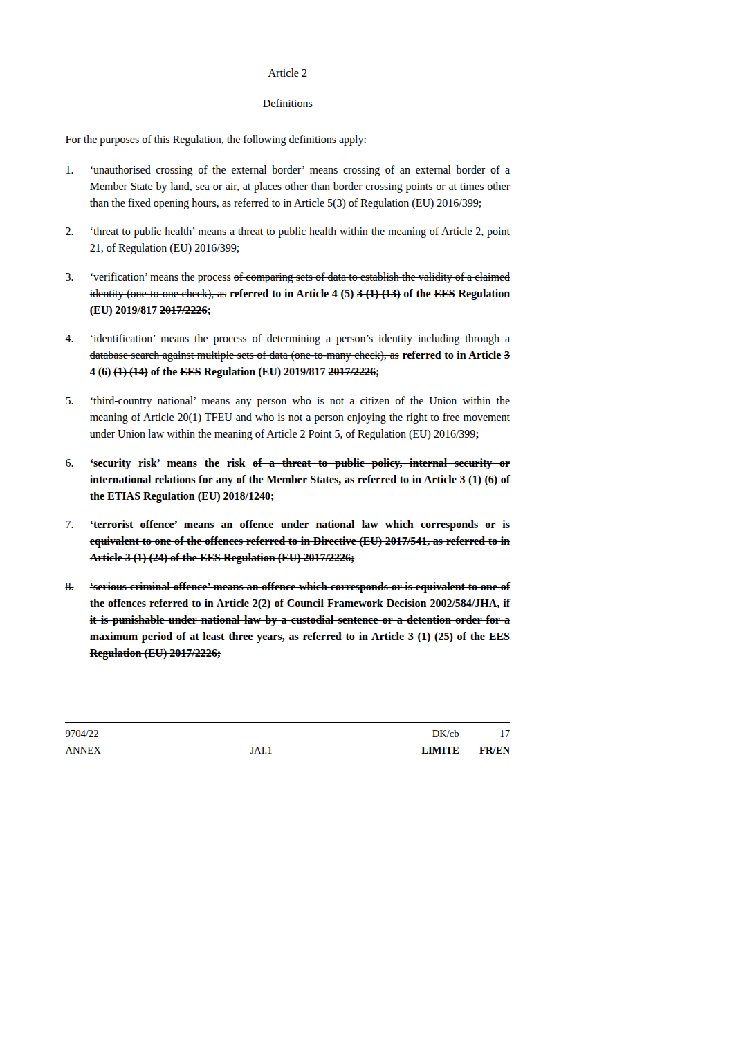Article 2
Definitions
For the purposes of this Regulation, the following definitions apply:
‘unauthorised crossing of the external border’ means crossing of an external border of a Member State by land, sea or air, at places other than border crossing points or at times other than the fixed opening hours, as referred to in Article 5(3) of Regulation (EU) 2016/399;
‘threat to public health’ means a threat to public health within the meaning of Article 2, point 21, of Regulation (EU) 2016/399;
‘verification’ means the process of comparing sets of data to establish the validity of a claimed identity (one-to-one check), as referred to in Article 4 (5) 3 (1) (13) of the EES Regulation (EU) 2019/817 2017/2226;
‘identification’ means the process of determining a person’s identity including through a database search against multiple sets of data (one-to-many check), as referred to in Article 3 4 (6) (1) (14) of the EES Regulation (EU) 2019/817 2017/2226;
‘third-country national’ means any person who is not a citizen of the Union within the meaning of Article 20(1) TFEU and who is not a person enjoying the right to free movement under Union law within the meaning of Article 2 Point 5, of Regulation (EU) 2016/399;
‘security risk’ means the risk of a threat to public policy, internal security or international relations for any of the Member States, as referred to in Article 3 (1) (6) of the ETIAS Regulation (EU) 2018/1240;
‘terrorist offence’ means an offence under national law which corresponds or is equivalent to one of the offences referred to in Directive (EU) 2017/541, as referred to in Article 3 (1) (24) of the EES Regulation (EU) 2017/2226;
‘serious criminal offence’ means an offence which corresponds or is equivalent to one of the offences referred to in Article 2(2) of Council Framework Decision 2002/584/JHA, if it is punishable under national law by a custodial sentence or a detention order for a maximum period of at least three years, as referred to in Article 3 (1) (25) of the EES Regulation (EU) 2017/2226;
9704/22
DK/cb 17
ANNEX
JAI.1
LIMITE FR/EN